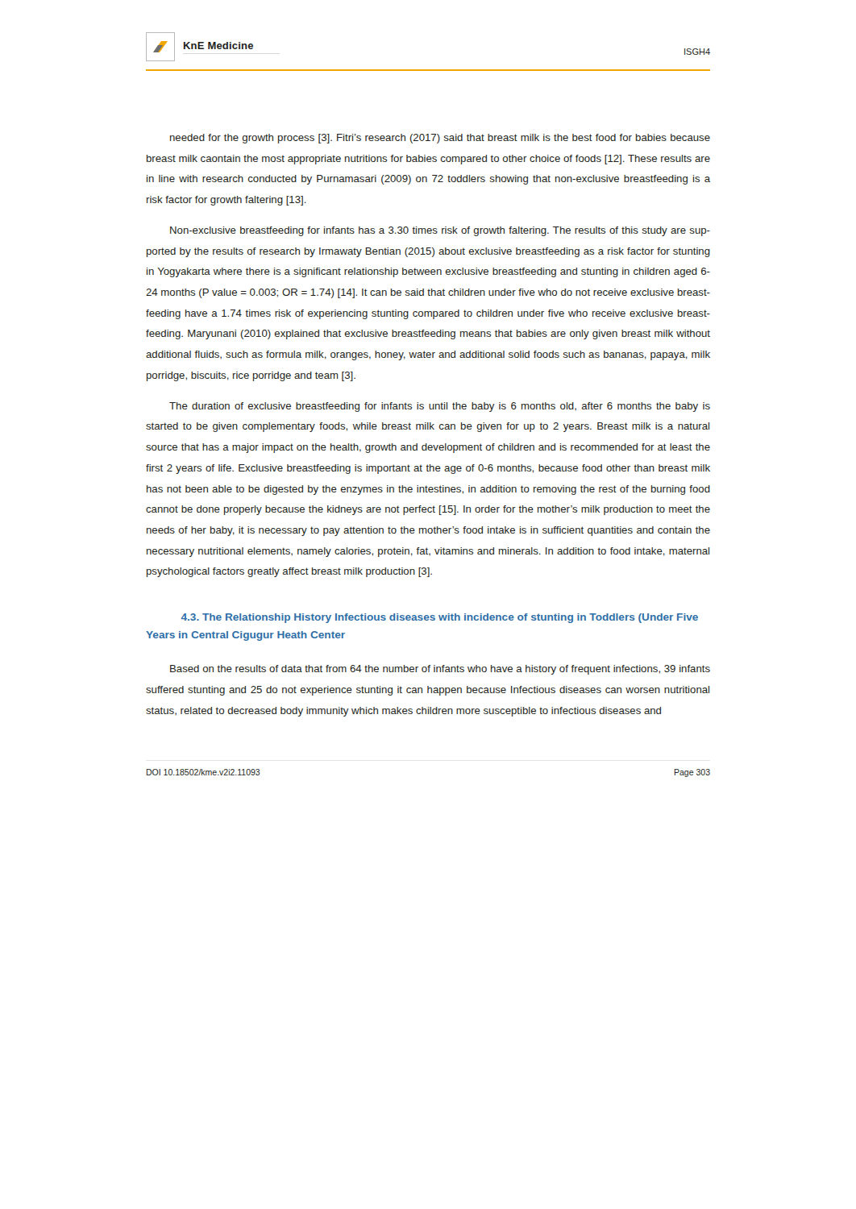KnE Medicine
ISGH4
needed for the growth process [3]. Fitri’s research (2017) said that breast milk is the best food for babies because breast milk caontain the most appropriate nutritions for babies compared to other choice of foods [12]. These results are in line with research conducted by Purnamasari (2009) on 72 toddlers showing that non-exclusive breastfeeding is a risk factor for growth faltering [13].
Non-exclusive breastfeeding for infants has a 3.30 times risk of growth faltering. The results of this study are supported by the results of research by Irmawaty Bentian (2015) about exclusive breastfeeding as a risk factor for stunting in Yogyakarta where there is a significant relationship between exclusive breastfeeding and stunting in children aged 6-24 months (P value = 0.003; OR = 1.74) [14]. It can be said that children under five who do not receive exclusive breastfeeding have a 1.74 times risk of experiencing stunting compared to children under five who receive exclusive breastfeeding. Maryunani (2010) explained that exclusive breastfeeding means that babies are only given breast milk without additional fluids, such as formula milk, oranges, honey, water and additional solid foods such as bananas, papaya, milk porridge, biscuits, rice porridge and team [3].
The duration of exclusive breastfeeding for infants is until the baby is 6 months old, after 6 months the baby is started to be given complementary foods, while breast milk can be given for up to 2 years. Breast milk is a natural source that has a major impact on the health, growth and development of children and is recommended for at least the first 2 years of life. Exclusive breastfeeding is important at the age of 0-6 months, because food other than breast milk has not been able to be digested by the enzymes in the intestines, in addition to removing the rest of the burning food cannot be done properly because the kidneys are not perfect [15]. In order for the mother’s milk production to meet the needs of her baby, it is necessary to pay attention to the mother’s food intake is in sufficient quantities and contain the necessary nutritional elements, namely calories, protein, fat, vitamins and minerals. In addition to food intake, maternal psychological factors greatly affect breast milk production [3].
4.3. The Relationship History Infectious diseases with incidence of stunting in Toddlers (Under Five Years in Central Cigugur Heath Center
Based on the results of data that from 64 the number of infants who have a history of frequent infections, 39 infants suffered stunting and 25 do not experience stunting it can happen because Infectious diseases can worsen nutritional status, related to decreased body immunity which makes children more susceptible to infectious diseases and
DOI 10.18502/kme.v2i2.11093
Page 303